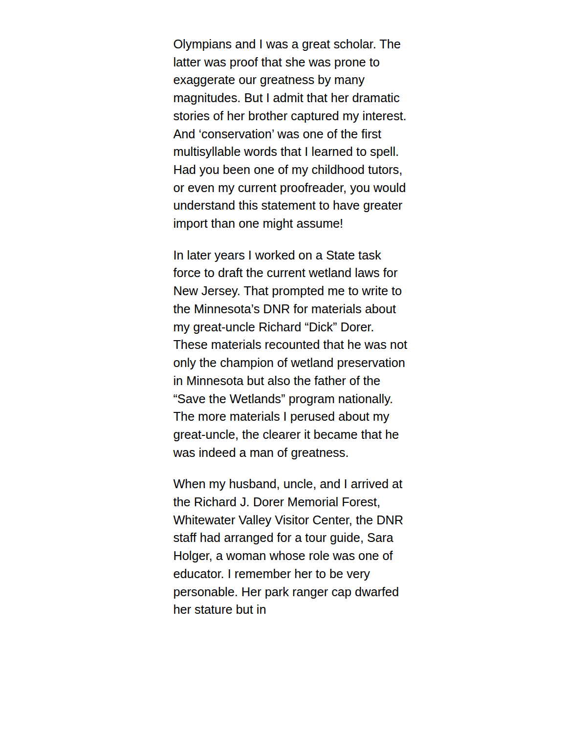Olympians and I was a great scholar. The latter was proof that she was prone to exaggerate our greatness by many magnitudes. But I admit that her dramatic stories of her brother captured my interest. And ‘conservation’ was one of the first multisyllable words that I learned to spell. Had you been one of my childhood tutors, or even my current proofreader, you would understand this statement to have greater import than one might assume!
In later years I worked on a State task force to draft the current wetland laws for New Jersey. That prompted me to write to the Minnesota’s DNR for materials about my great-uncle Richard “Dick” Dorer. These materials recounted that he was not only the champion of wetland preservation in Minnesota but also the father of the “Save the Wetlands” program nationally. The more materials I perused about my great-uncle, the clearer it became that he was indeed a man of greatness.
When my husband, uncle, and I arrived at the Richard J. Dorer Memorial Forest, Whitewater Valley Visitor Center, the DNR staff had arranged for a tour guide, Sara Holger, a woman whose role was one of educator. I remember her to be very personable. Her park ranger cap dwarfed her stature but in